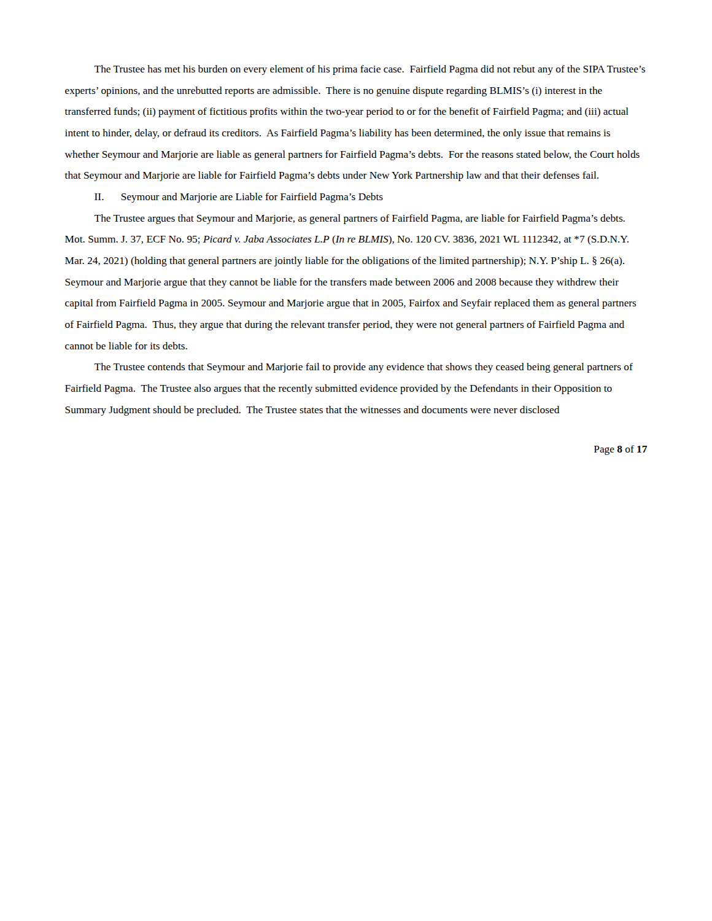The Trustee has met his burden on every element of his prima facie case. Fairfield Pagma did not rebut any of the SIPA Trustee’s experts’ opinions, and the unrebutted reports are admissible. There is no genuine dispute regarding BLMIS’s (i) interest in the transferred funds; (ii) payment of fictitious profits within the two-year period to or for the benefit of Fairfield Pagma; and (iii) actual intent to hinder, delay, or defraud its creditors. As Fairfield Pagma’s liability has been determined, the only issue that remains is whether Seymour and Marjorie are liable as general partners for Fairfield Pagma’s debts. For the reasons stated below, the Court holds that Seymour and Marjorie are liable for Fairfield Pagma’s debts under New York Partnership law and that their defenses fail.
II. Seymour and Marjorie are Liable for Fairfield Pagma’s Debts
The Trustee argues that Seymour and Marjorie, as general partners of Fairfield Pagma, are liable for Fairfield Pagma’s debts. Mot. Summ. J. 37, ECF No. 95; Picard v. Jaba Associates L.P (In re BLMIS), No. 120 CV. 3836, 2021 WL 1112342, at *7 (S.D.N.Y. Mar. 24, 2021) (holding that general partners are jointly liable for the obligations of the limited partnership); N.Y. P’ship L. § 26(a). Seymour and Marjorie argue that they cannot be liable for the transfers made between 2006 and 2008 because they withdrew their capital from Fairfield Pagma in 2005. Seymour and Marjorie argue that in 2005, Fairfox and Seyfair replaced them as general partners of Fairfield Pagma. Thus, they argue that during the relevant transfer period, they were not general partners of Fairfield Pagma and cannot be liable for its debts.
The Trustee contends that Seymour and Marjorie fail to provide any evidence that shows they ceased being general partners of Fairfield Pagma. The Trustee also argues that the recently submitted evidence provided by the Defendants in their Opposition to Summary Judgment should be precluded. The Trustee states that the witnesses and documents were never disclosed
Page 8 of 17